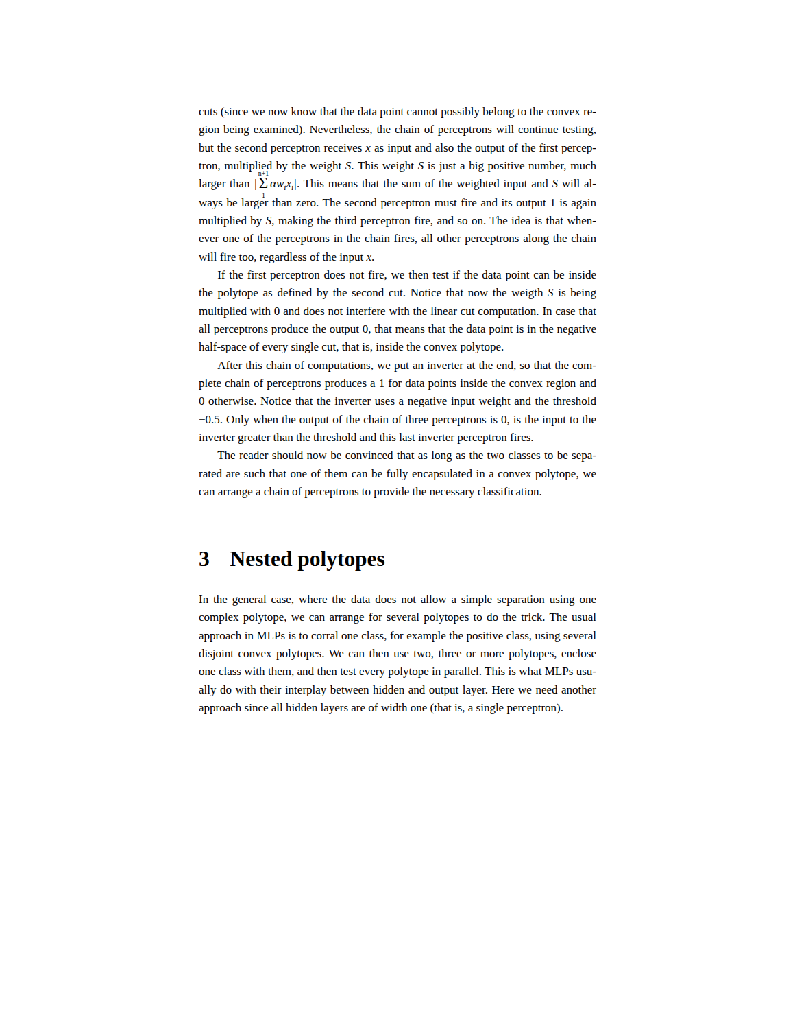cuts (since we now know that the data point cannot possibly belong to the convex region being examined). Nevertheless, the chain of perceptrons will continue testing, but the second perceptron receives x as input and also the output of the first perceptron, multiplied by the weight S. This weight S is just a big positive number, much larger than |n+1 Σ 1 αwixi|. This means that the sum of the weighted input and S will always be larger than zero. The second perceptron must fire and its output 1 is again multiplied by S, making the third perceptron fire, and so on. The idea is that whenever one of the perceptrons in the chain fires, all other perceptrons along the chain will fire too, regardless of the input x.
If the first perceptron does not fire, we then test if the data point can be inside the polytope as defined by the second cut. Notice that now the weigth S is being multiplied with 0 and does not interfere with the linear cut computation. In case that all perceptrons produce the output 0, that means that the data point is in the negative half-space of every single cut, that is, inside the convex polytope.
After this chain of computations, we put an inverter at the end, so that the complete chain of perceptrons produces a 1 for data points inside the convex region and 0 otherwise. Notice that the inverter uses a negative input weight and the threshold −0.5. Only when the output of the chain of three perceptrons is 0, is the input to the inverter greater than the threshold and this last inverter perceptron fires.
The reader should now be convinced that as long as the two classes to be separated are such that one of them can be fully encapsulated in a convex polytope, we can arrange a chain of perceptrons to provide the necessary classification.
3 Nested polytopes
In the general case, where the data does not allow a simple separation using one complex polytope, we can arrange for several polytopes to do the trick. The usual approach in MLPs is to corral one class, for example the positive class, using several disjoint convex polytopes. We can then use two, three or more polytopes, enclose one class with them, and then test every polytope in parallel. This is what MLPs usually do with their interplay between hidden and output layer. Here we need another approach since all hidden layers are of width one (that is, a single perceptron).